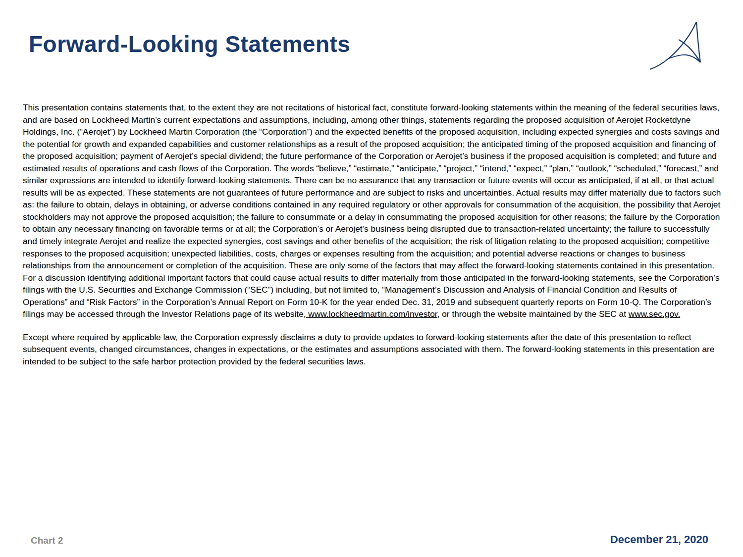Forward-Looking Statements
This presentation contains statements that, to the extent they are not recitations of historical fact, constitute forward-looking statements within the meaning of the federal securities laws, and are based on Lockheed Martin’s current expectations and assumptions, including, among other things, statements regarding the proposed acquisition of Aerojet Rocketdyne Holdings, Inc. (“Aerojet”) by Lockheed Martin Corporation (the “Corporation”) and the expected benefits of the proposed acquisition, including expected synergies and costs savings and the potential for growth and expanded capabilities and customer relationships as a result of the proposed acquisition; the anticipated timing of the proposed acquisition and financing of the proposed acquisition; payment of Aerojet’s special dividend; the future performance of the Corporation or Aerojet’s business if the proposed acquisition is completed; and future and estimated results of operations and cash flows of the Corporation. The words “believe,” “estimate,” “anticipate,” “project,” “intend,” “expect,” “plan,” “outlook,” “scheduled,” “forecast,” and similar expressions are intended to identify forward-looking statements. There can be no assurance that any transaction or future events will occur as anticipated, if at all, or that actual results will be as expected. These statements are not guarantees of future performance and are subject to risks and uncertainties. Actual results may differ materially due to factors such as: the failure to obtain, delays in obtaining, or adverse conditions contained in any required regulatory or other approvals for consummation of the acquisition, the possibility that Aerojet stockholders may not approve the proposed acquisition; the failure to consummate or a delay in consummating the proposed acquisition for other reasons; the failure by the Corporation to obtain any necessary financing on favorable terms or at all; the Corporation’s or Aerojet’s business being disrupted due to transaction-related uncertainty; the failure to successfully and timely integrate Aerojet and realize the expected synergies, cost savings and other benefits of the acquisition; the risk of litigation relating to the proposed acquisition; competitive responses to the proposed acquisition; unexpected liabilities, costs, charges or expenses resulting from the acquisition; and potential adverse reactions or changes to business relationships from the announcement or completion of the acquisition. These are only some of the factors that may affect the forward-looking statements contained in this presentation. For a discussion identifying additional important factors that could cause actual results to differ materially from those anticipated in the forward-looking statements, see the Corporation’s filings with the U.S. Securities and Exchange Commission (“SEC”) including, but not limited to, “Management’s Discussion and Analysis of Financial Condition and Results of Operations” and “Risk Factors” in the Corporation’s Annual Report on Form 10-K for the year ended Dec. 31, 2019 and subsequent quarterly reports on Form 10-Q. The Corporation’s filings may be accessed through the Investor Relations page of its website, www.lockheedmartin.com/investor, or through the website maintained by the SEC at www.sec.gov.
Except where required by applicable law, the Corporation expressly disclaims a duty to provide updates to forward-looking statements after the date of this presentation to reflect subsequent events, changed circumstances, changes in expectations, or the estimates and assumptions associated with them. The forward-looking statements in this presentation are intended to be subject to the safe harbor protection provided by the federal securities laws.
Chart 2
December 21, 2020